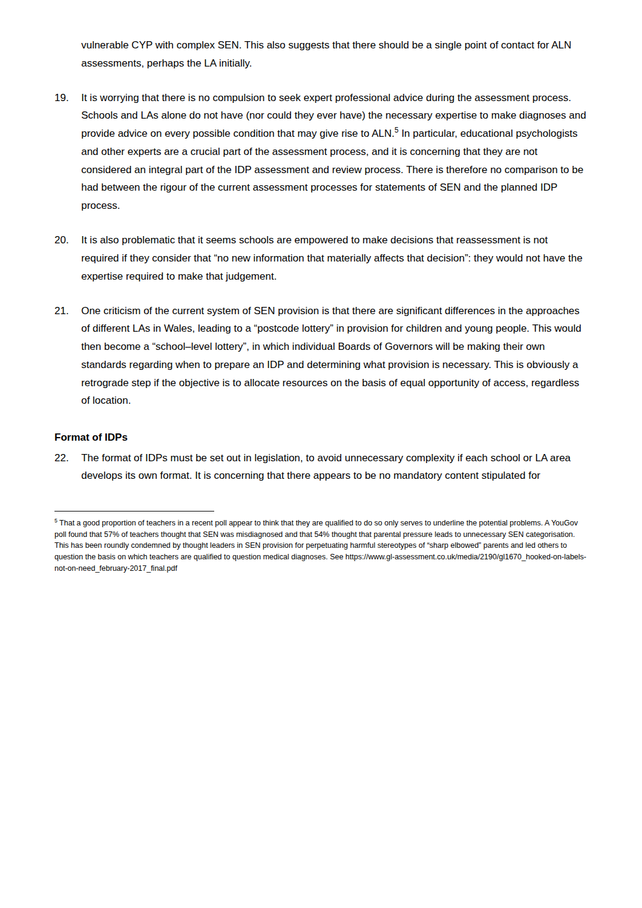vulnerable CYP with complex SEN. This also suggests that there should be a single point of contact for ALN assessments, perhaps the LA initially.
19.
It is worrying that there is no compulsion to seek expert professional advice during the assessment process. Schools and LAs alone do not have (nor could they ever have) the necessary expertise to make diagnoses and provide advice on every possible condition that may give rise to ALN.5 In particular, educational psychologists and other experts are a crucial part of the assessment process, and it is concerning that they are not considered an integral part of the IDP assessment and review process. There is therefore no comparison to be had between the rigour of the current assessment processes for statements of SEN and the planned IDP process.
20.
It is also problematic that it seems schools are empowered to make decisions that reassessment is not required if they consider that “no new information that materially affects that decision”: they would not have the expertise required to make that judgement.
21.
One criticism of the current system of SEN provision is that there are significant differences in the approaches of different LAs in Wales, leading to a “postcode lottery” in provision for children and young people. This would then become a “school–level lottery”, in which individual Boards of Governors will be making their own standards regarding when to prepare an IDP and determining what provision is necessary. This is obviously a retrograde step if the objective is to allocate resources on the basis of equal opportunity of access, regardless of location.
Format of IDPs
22.
The format of IDPs must be set out in legislation, to avoid unnecessary complexity if each school or LA area develops its own format. It is concerning that there appears to be no mandatory content stipulated for
5 That a good proportion of teachers in a recent poll appear to think that they are qualified to do so only serves to underline the potential problems. A YouGov poll found that 57% of teachers thought that SEN was misdiagnosed and that 54% thought that parental pressure leads to unnecessary SEN categorisation. This has been roundly condemned by thought leaders in SEN provision for perpetuating harmful stereotypes of “sharp elbowed” parents and led others to question the basis on which teachers are qualified to question medical diagnoses. See https://www.gl-assessment.co.uk/media/2190/gl1670_hooked-on-labels-not-on-need_february-2017_final.pdf